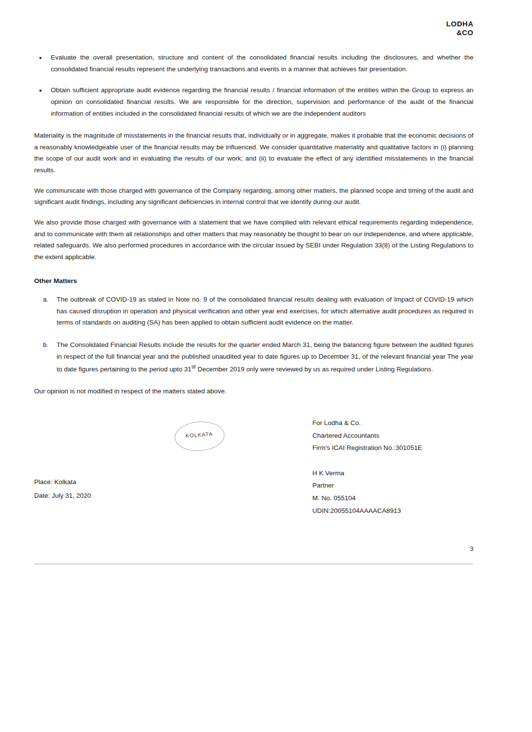LODHA
&CO
Evaluate the overall presentation, structure and content of the consolidated financial results including the disclosures, and whether the consolidated financial results represent the underlying transactions and events in a manner that achieves fair presentation.
Obtain sufficient appropriate audit evidence regarding the financial results / financial information of the entities within the Group to express an opinion on consolidated financial results. We are responsible for the direction, supervision and performance of the audit of the financial information of entities included in the consolidated financial results of which we are the independent auditors
Materiality is the magnitude of misstatements in the financial results that, individually or in aggregate, makes it probable that the economic decisions of a reasonably knowledgeable user of the financial results may be influenced. We consider quantitative materiality and qualitative factors in (i) planning the scope of our audit work and in evaluating the results of our work; and (ii) to evaluate the effect of any identified misstatements in the financial results.
We communicate with those charged with governance of the Company regarding, among other matters, the planned scope and timing of the audit and significant audit findings, including any significant deficiencies in internal control that we identify during our audit.
We also provide those charged with governance with a statement that we have complied with relevant ethical requirements regarding independence, and to communicate with them all relationships and other matters that may reasonably be thought to bear on our independence, and where applicable, related safeguards. We also performed procedures in accordance with the circular issued by SEBI under Regulation 33(8) of the Listing Regulations to the extent applicable.
Other Matters
The outbreak of COVID-19 as stated in Note no. 9 of the consolidated financial results dealing with evaluation of Impact of COVID-19 which has caused disruption in operation and physical verification and other year end exercises, for which alternative audit procedures as required in terms of standards on auditing (SA) has been applied to obtain sufficient audit evidence on the matter.
The Consolidated Financial Results include the results for the quarter ended March 31, being the balancing figure between the audited figures in respect of the full financial year and the published unaudited year to date figures up to December 31, of the relevant financial year The year to date figures pertaining to the period upto 31st December 2019 only were reviewed by us as required under Listing Regulations.
Our opinion is not modified in respect of the matters stated above.
Place: Kolkata
Date: July 31, 2020
KOLKATA
For Lodha & Co.
Chartered Accountants
Firm's ICAI Registration No.:301051E
   
H K Verma
Partner
M. No. 055104
UDIN:20055104AAAACA8913
3